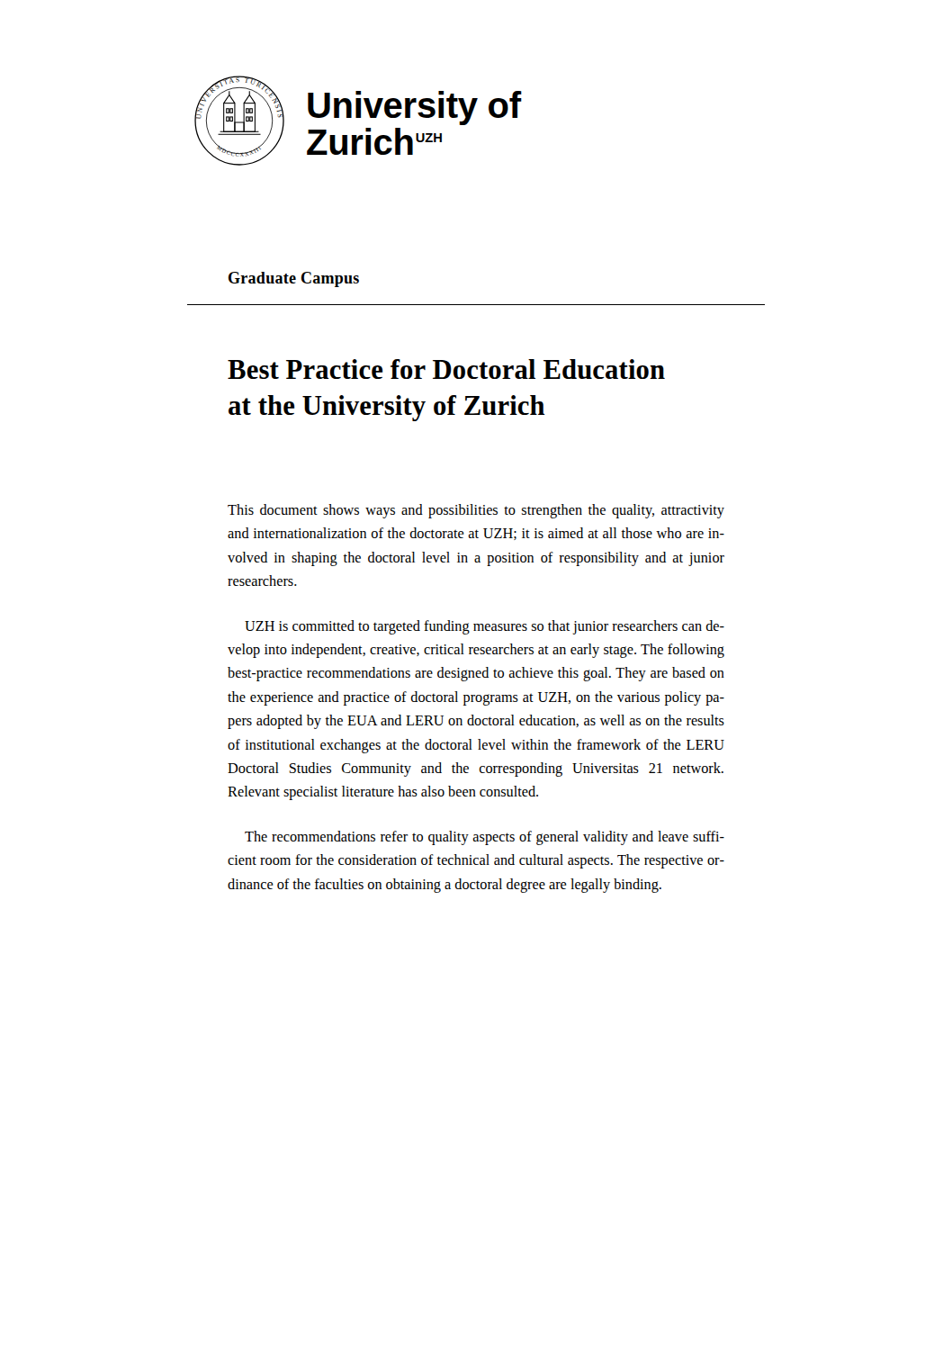UNIVERSITAS TURICENSIS MDCCCXXXIII
University of
ZurichUZH
Graduate Campus
Best Practice for Doctoral Education
at the University of Zurich
This document shows ways and possibilities to strengthen the quality, attractivity and internationalization of the doctorate at UZH; it is aimed at all those who are involved in shaping the doctoral level in a position of responsibility and at junior researchers.
UZH is committed to targeted funding measures so that junior researchers can develop into independent, creative, critical researchers at an early stage. The following best-practice recommendations are designed to achieve this goal. They are based on the experience and practice of doctoral programs at UZH, on the various policy papers adopted by the EUA and LERU on doctoral education, as well as on the results of institutional exchanges at the doctoral level within the framework of the LERU Doctoral Studies Community and the corresponding Universitas 21 network. Relevant specialist literature has also been consulted.
The recommendations refer to quality aspects of general validity and leave sufficient room for the consideration of technical and cultural aspects. The respective ordinance of the faculties on obtaining a doctoral degree are legally binding.